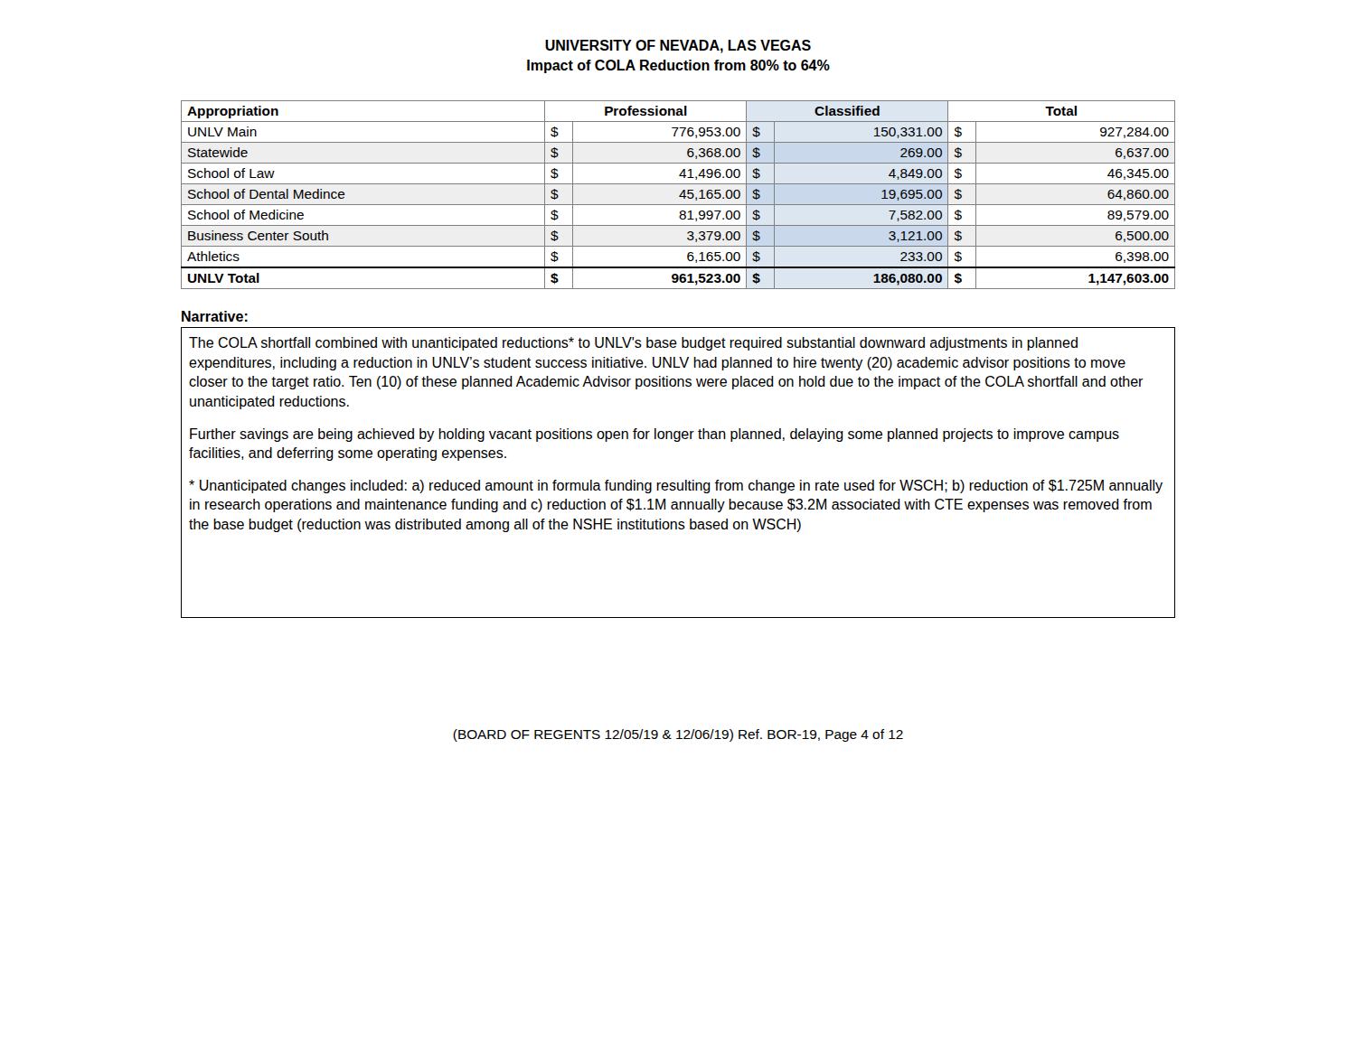UNIVERSITY OF NEVADA, LAS VEGAS
Impact of COLA Reduction from 80% to 64%
| Appropriation | Professional | Classified | Total |
| --- | --- | --- | --- |
| UNLV Main | $ | 776,953.00 | $ | 150,331.00 | $ | 927,284.00 |
| Statewide | $ | 6,368.00 | $ | 269.00 | $ | 6,637.00 |
| School of Law | $ | 41,496.00 | $ | 4,849.00 | $ | 46,345.00 |
| School of Dental Medince | $ | 45,165.00 | $ | 19,695.00 | $ | 64,860.00 |
| School of Medicine | $ | 81,997.00 | $ | 7,582.00 | $ | 89,579.00 |
| Business Center South | $ | 3,379.00 | $ | 3,121.00 | $ | 6,500.00 |
| Athletics | $ | 6,165.00 | $ | 233.00 | $ | 6,398.00 |
| UNLV Total | $ | 961,523.00 | $ | 186,080.00 | $ | 1,147,603.00 |
Narrative:
The COLA shortfall combined with unanticipated reductions* to UNLV's base budget required substantial downward adjustments in planned expenditures, including a reduction in UNLV’s student success initiative. UNLV had planned to hire twenty (20) academic advisor positions to move closer to the target ratio. Ten (10) of these planned Academic Advisor positions were placed on hold due to the impact of the COLA shortfall and other unanticipated reductions.
Further savings are being achieved by holding vacant positions open for longer than planned, delaying some planned projects to improve campus facilities, and deferring some operating expenses.
* Unanticipated changes included: a) reduced amount in formula funding resulting from change in rate used for WSCH; b) reduction of $1.725M annually in research operations and maintenance funding and c) reduction of $1.1M annually because $3.2M associated with CTE expenses was removed from the base budget (reduction was distributed among all of the NSHE institutions based on WSCH)
(BOARD OF REGENTS 12/05/19 & 12/06/19) Ref. BOR-19, Page 4 of 12